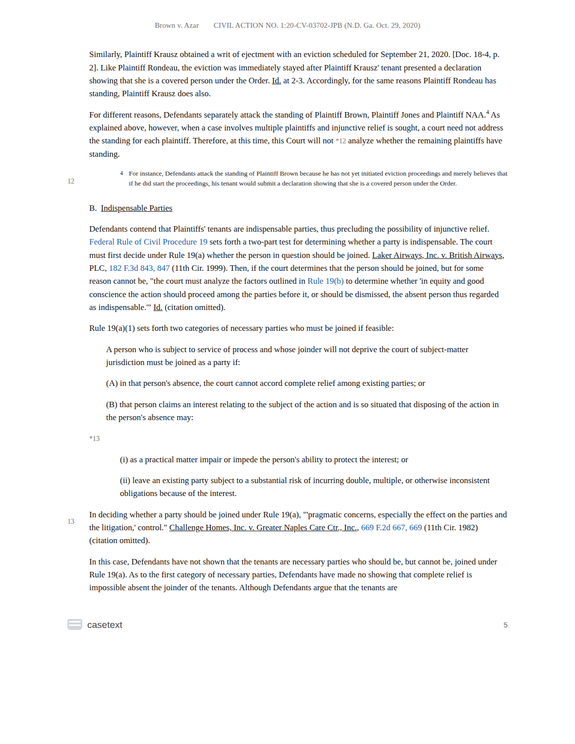Brown v. Azar CIVIL ACTION NO. 1:20-CV-03702-JPB (N.D. Ga. Oct. 29, 2020)
Similarly, Plaintiff Krausz obtained a writ of ejectment with an eviction scheduled for September 21, 2020. [Doc. 18-4, p. 2]. Like Plaintiff Rondeau, the eviction was immediately stayed after Plaintiff Krausz' tenant presented a declaration showing that she is a covered person under the Order. Id. at 2-3. Accordingly, for the same reasons Plaintiff Rondeau has standing, Plaintiff Krausz does also.
12
For different reasons, Defendants separately attack the standing of Plaintiff Brown, Plaintiff Jones and Plaintiff NAA.4 As explained above, however, when a case involves multiple plaintiffs and injunctive relief is sought, a court need not address the standing for each plaintiff. Therefore, at this time, this Court will not *12 analyze whether the remaining plaintiffs have standing.
4 For instance, Defendants attack the standing of Plaintiff Brown because he has not yet initiated eviction proceedings and merely believes that if he did start the proceedings, his tenant would submit a declaration showing that she is a covered person under the Order.
B. Indispensable Parties
Defendants contend that Plaintiffs' tenants are indispensable parties, thus precluding the possibility of injunctive relief. Federal Rule of Civil Procedure 19 sets forth a two-part test for determining whether a party is indispensable. The court must first decide under Rule 19(a) whether the person in question should be joined. Laker Airways, Inc. v. British Airways, PLC, 182 F.3d 843, 847 (11th Cir. 1999). Then, if the court determines that the person should be joined, but for some reason cannot be, "the court must analyze the factors outlined in Rule 19(b) to determine whether 'in equity and good conscience the action should proceed among the parties before it, or should be dismissed, the absent person thus regarded as indispensable.'" Id. (citation omitted).
Rule 19(a)(1) sets forth two categories of necessary parties who must be joined if feasible:
A person who is subject to service of process and whose joinder will not deprive the court of subject-matter jurisdiction must be joined as a party if:
(A) in that person's absence, the court cannot accord complete relief among existing parties; or
(B) that person claims an interest relating to the subject of the action and is so situated that disposing of the action in the person's absence may:
13
*13
(i) as a practical matter impair or impede the person's ability to protect the interest; or
(ii) leave an existing party subject to a substantial risk of incurring double, multiple, or otherwise inconsistent obligations because of the interest.
In deciding whether a party should be joined under Rule 19(a), "'pragmatic concerns, especially the effect on the parties and the litigation,' control." Challenge Homes, Inc. v. Greater Naples Care Ctr., Inc., 669 F.2d 667, 669 (11th Cir. 1982) (citation omitted).
In this case, Defendants have not shown that the tenants are necessary parties who should be, but cannot be, joined under Rule 19(a). As to the first category of necessary parties, Defendants have made no showing that complete relief is impossible absent the joinder of the tenants. Although Defendants argue that the tenants are
casetext
5